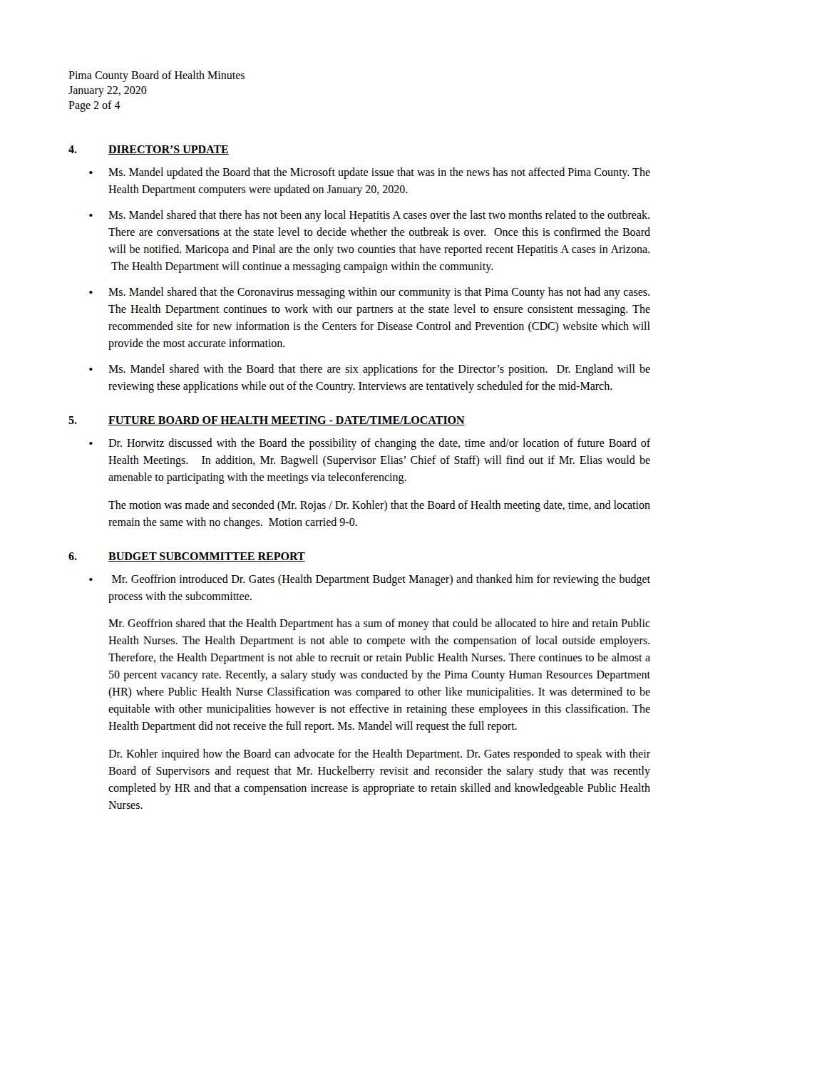Pima County Board of Health Minutes
January 22, 2020
Page 2 of 4
4. DIRECTOR’S UPDATE
Ms. Mandel updated the Board that the Microsoft update issue that was in the news has not affected Pima County. The Health Department computers were updated on January 20, 2020.
Ms. Mandel shared that there has not been any local Hepatitis A cases over the last two months related to the outbreak. There are conversations at the state level to decide whether the outbreak is over. Once this is confirmed the Board will be notified. Maricopa and Pinal are the only two counties that have reported recent Hepatitis A cases in Arizona. The Health Department will continue a messaging campaign within the community.
Ms. Mandel shared that the Coronavirus messaging within our community is that Pima County has not had any cases. The Health Department continues to work with our partners at the state level to ensure consistent messaging. The recommended site for new information is the Centers for Disease Control and Prevention (CDC) website which will provide the most accurate information.
Ms. Mandel shared with the Board that there are six applications for the Director’s position. Dr. England will be reviewing these applications while out of the Country. Interviews are tentatively scheduled for the mid-March.
5. FUTURE BOARD OF HEALTH MEETING - DATE/TIME/LOCATION
Dr. Horwitz discussed with the Board the possibility of changing the date, time and/or location of future Board of Health Meetings. In addition, Mr. Bagwell (Supervisor Elias’ Chief of Staff) will find out if Mr. Elias would be amenable to participating with the meetings via teleconferencing.
The motion was made and seconded (Mr. Rojas / Dr. Kohler) that the Board of Health meeting date, time, and location remain the same with no changes. Motion carried 9-0.
6. BUDGET SUBCOMMITTEE REPORT
Mr. Geoffrion introduced Dr. Gates (Health Department Budget Manager) and thanked him for reviewing the budget process with the subcommittee.
Mr. Geoffrion shared that the Health Department has a sum of money that could be allocated to hire and retain Public Health Nurses. The Health Department is not able to compete with the compensation of local outside employers. Therefore, the Health Department is not able to recruit or retain Public Health Nurses. There continues to be almost a 50 percent vacancy rate. Recently, a salary study was conducted by the Pima County Human Resources Department (HR) where Public Health Nurse Classification was compared to other like municipalities. It was determined to be equitable with other municipalities however is not effective in retaining these employees in this classification. The Health Department did not receive the full report. Ms. Mandel will request the full report.
Dr. Kohler inquired how the Board can advocate for the Health Department. Dr. Gates responded to speak with their Board of Supervisors and request that Mr. Huckelberry revisit and reconsider the salary study that was recently completed by HR and that a compensation increase is appropriate to retain skilled and knowledgeable Public Health Nurses.